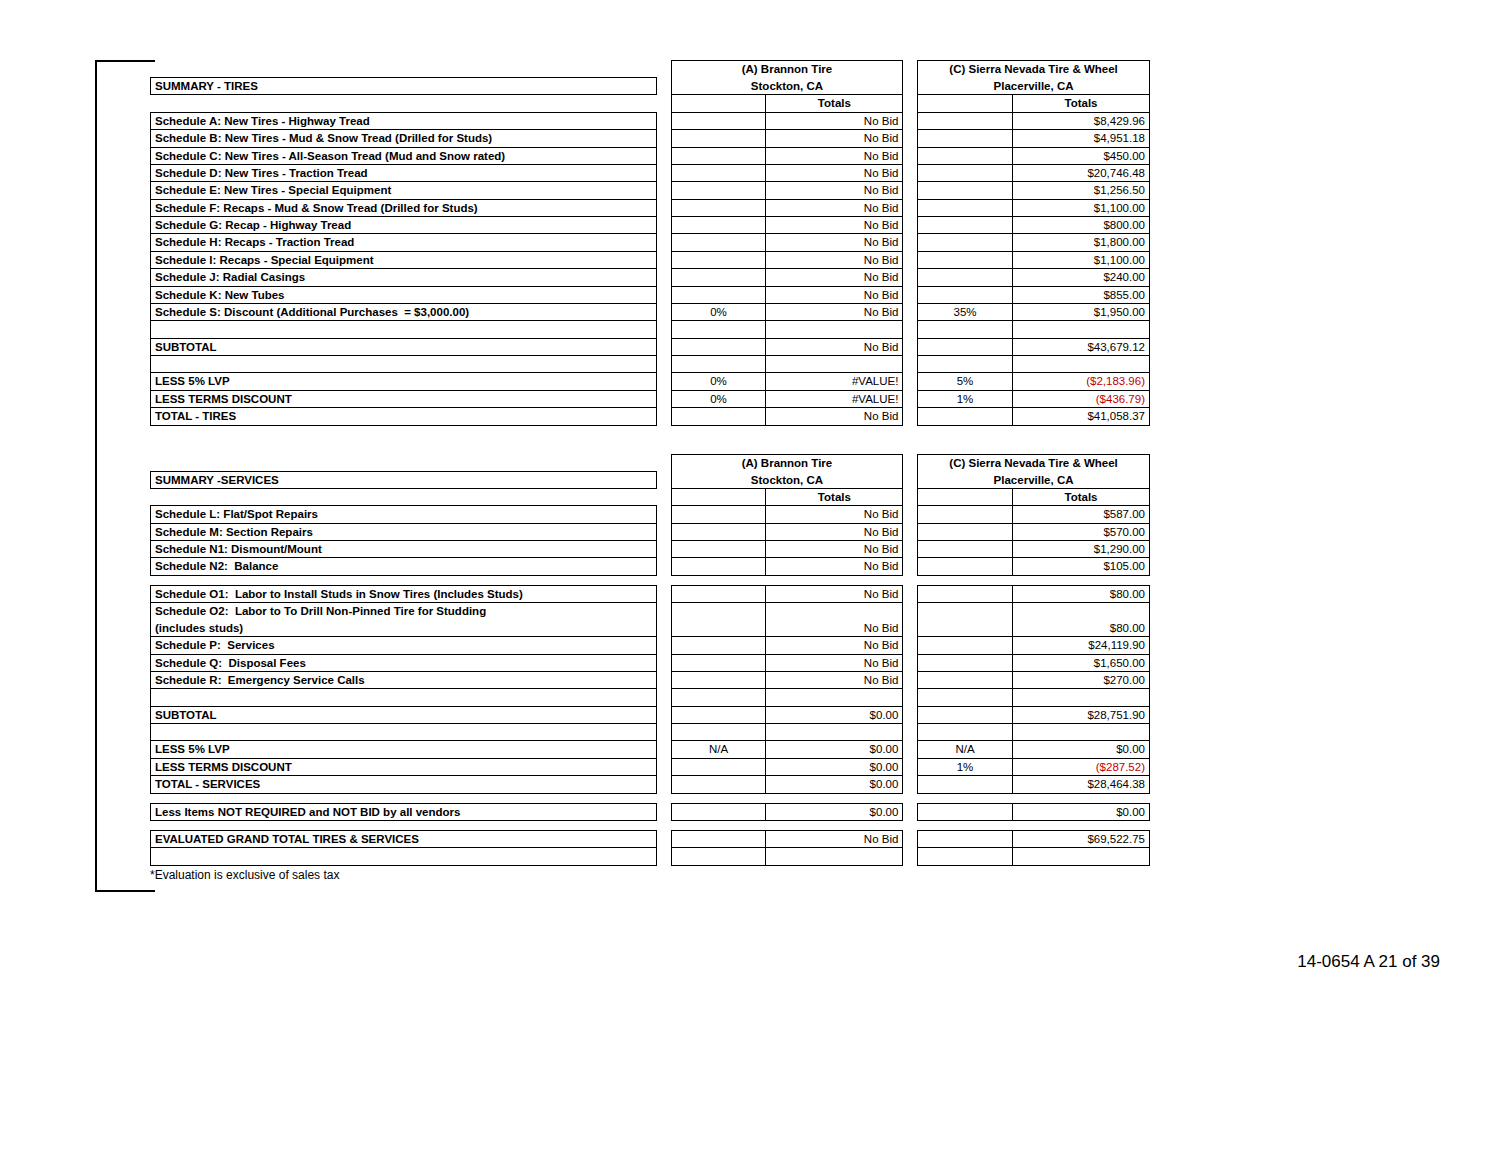| | | (A) Brannon Tire | | (C) Sierra Nevada Tire & Wheel |
| SUMMARY - TIRES | | Stockton, CA | | Placerville, CA |
| | | | Totals | | | Totals |
| Schedule A: New Tires - Highway Tread | | | No Bid | | | $8,429.96 |
| Schedule B: New Tires - Mud & Snow Tread (Drilled for Studs) | | | No Bid | | | $4,951.18 |
| Schedule C: New Tires - All-Season Tread (Mud and Snow rated) | | | No Bid | | | $450.00 |
| Schedule D: New Tires - Traction Tread | | | No Bid | | | $20,746.48 |
| Schedule E: New Tires - Special Equipment | | | No Bid | | | $1,256.50 |
| Schedule F: Recaps - Mud & Snow Tread (Drilled for Studs) | | | No Bid | | | $1,100.00 |
| Schedule G: Recap - Highway Tread | | | No Bid | | | $800.00 |
| Schedule H: Recaps - Traction Tread | | | No Bid | | | $1,800.00 |
| Schedule I: Recaps - Special Equipment | | | No Bid | | | $1,100.00 |
| Schedule J: Radial Casings | | | No Bid | | | $240.00 |
| Schedule K: New Tubes | | | No Bid | | | $855.00 |
| Schedule S: Discount (Additional Purchases = $3,000.00) | | 0% | No Bid | | 35% | $1,950.00 |
| SUBTOTAL | | | No Bid | | | $43,679.12 |
| LESS 5% LVP | | 0% | #VALUE! | | 5% | ($2,183.96) |
| LESS TERMS DISCOUNT | | 0% | #VALUE! | | 1% | ($436.79) |
| TOTAL - TIRES | | | No Bid | | | $41,058.37 |
| | | (A) Brannon Tire | | (C) Sierra Nevada Tire & Wheel |
| SUMMARY -SERVICES | | Stockton, CA | | Placerville, CA |
| | | | Totals | | | Totals |
| Schedule L: Flat/Spot Repairs | | | No Bid | | | $587.00 |
| Schedule M: Section Repairs | | | No Bid | | | $570.00 |
| Schedule N1: Dismount/Mount | | | No Bid | | | $1,290.00 |
| Schedule N2: Balance | | | No Bid | | | $105.00 |
| Schedule O1: Labor to Install Studs in Snow Tires (Includes Studs) | | | No Bid | | | $80.00 |
| Schedule O2: Labor to To Drill Non-Pinned Tire for Studding | | | | | | |
| (includes studs) | | | No Bid | | | $80.00 |
| Schedule P: Services | | | No Bid | | | $24,119.90 |
| Schedule Q: Disposal Fees | | | No Bid | | | $1,650.00 |
| Schedule R: Emergency Service Calls | | | No Bid | | | $270.00 |
| SUBTOTAL | | | $0.00 | | | $28,751.90 |
| LESS 5% LVP | | N/A | $0.00 | | N/A | $0.00 |
| LESS TERMS DISCOUNT | | | $0.00 | | 1% | ($287.52) |
| TOTAL - SERVICES | | | $0.00 | | | $28,464.38 |
| Less Items NOT REQUIRED and NOT BID by all vendors | | | $0.00 | | | $0.00 |
| EVALUATED GRAND TOTAL TIRES & SERVICES | | | No Bid | | | $69,522.75 |
*Evaluation is exclusive of sales tax
14-0654 A 21 of 39